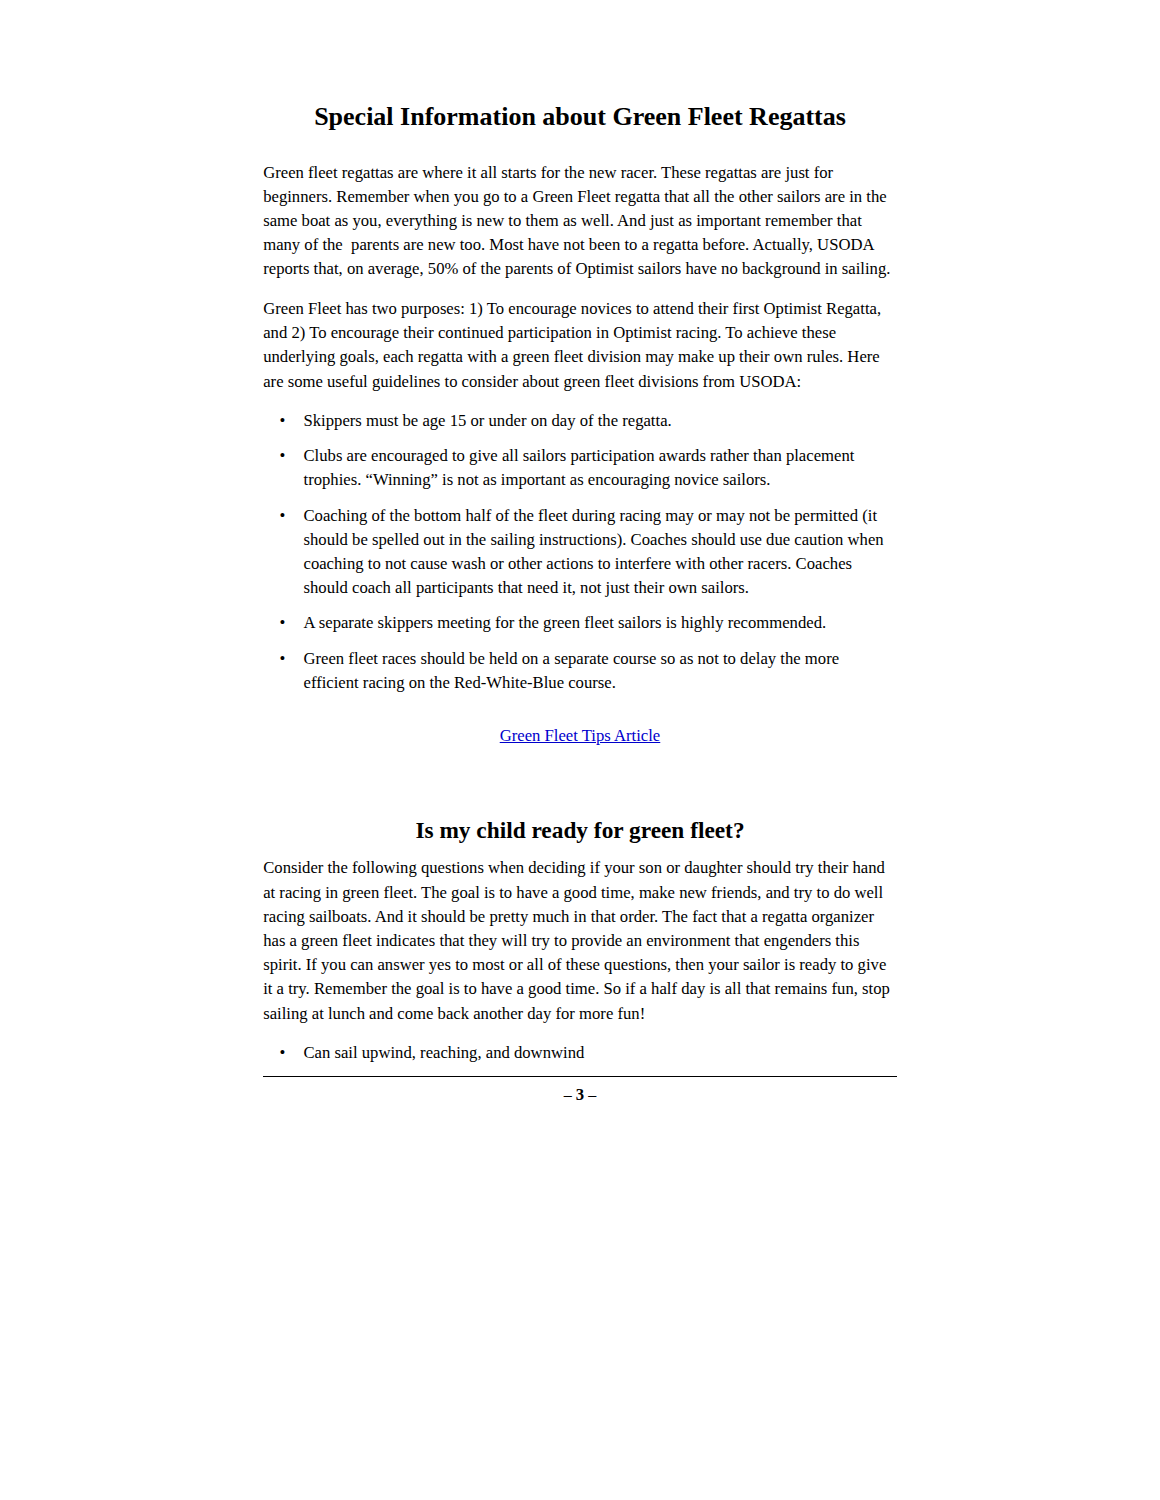Special Information about Green Fleet Regattas
Green fleet regattas are where it all starts for the new racer. These regattas are just for beginners. Remember when you go to a Green Fleet regatta that all the other sailors are in the same boat as you, everything is new to them as well. And just as important remember that many of the parents are new too. Most have not been to a regatta before. Actually, USODA reports that, on average, 50% of the parents of Optimist sailors have no background in sailing.
Green Fleet has two purposes: 1) To encourage novices to attend their first Optimist Regatta, and 2) To encourage their continued participation in Optimist racing. To achieve these underlying goals, each regatta with a green fleet division may make up their own rules. Here are some useful guidelines to consider about green fleet divisions from USODA:
Skippers must be age 15 or under on day of the regatta.
Clubs are encouraged to give all sailors participation awards rather than placement trophies. “Winning” is not as important as encouraging novice sailors.
Coaching of the bottom half of the fleet during racing may or may not be permitted (it should be spelled out in the sailing instructions). Coaches should use due caution when coaching to not cause wash or other actions to interfere with other racers. Coaches should coach all participants that need it, not just their own sailors.
A separate skippers meeting for the green fleet sailors is highly recommended.
Green fleet races should be held on a separate course so as not to delay the more efficient racing on the Red-White-Blue course.
Green Fleet Tips Article
Is my child ready for green fleet?
Consider the following questions when deciding if your son or daughter should try their hand at racing in green fleet. The goal is to have a good time, make new friends, and try to do well racing sailboats. And it should be pretty much in that order. The fact that a regatta organizer has a green fleet indicates that they will try to provide an environment that engenders this spirit. If you can answer yes to most or all of these questions, then your sailor is ready to give it a try. Remember the goal is to have a good time. So if a half day is all that remains fun, stop sailing at lunch and come back another day for more fun!
Can sail upwind, reaching, and downwind
– 3 –